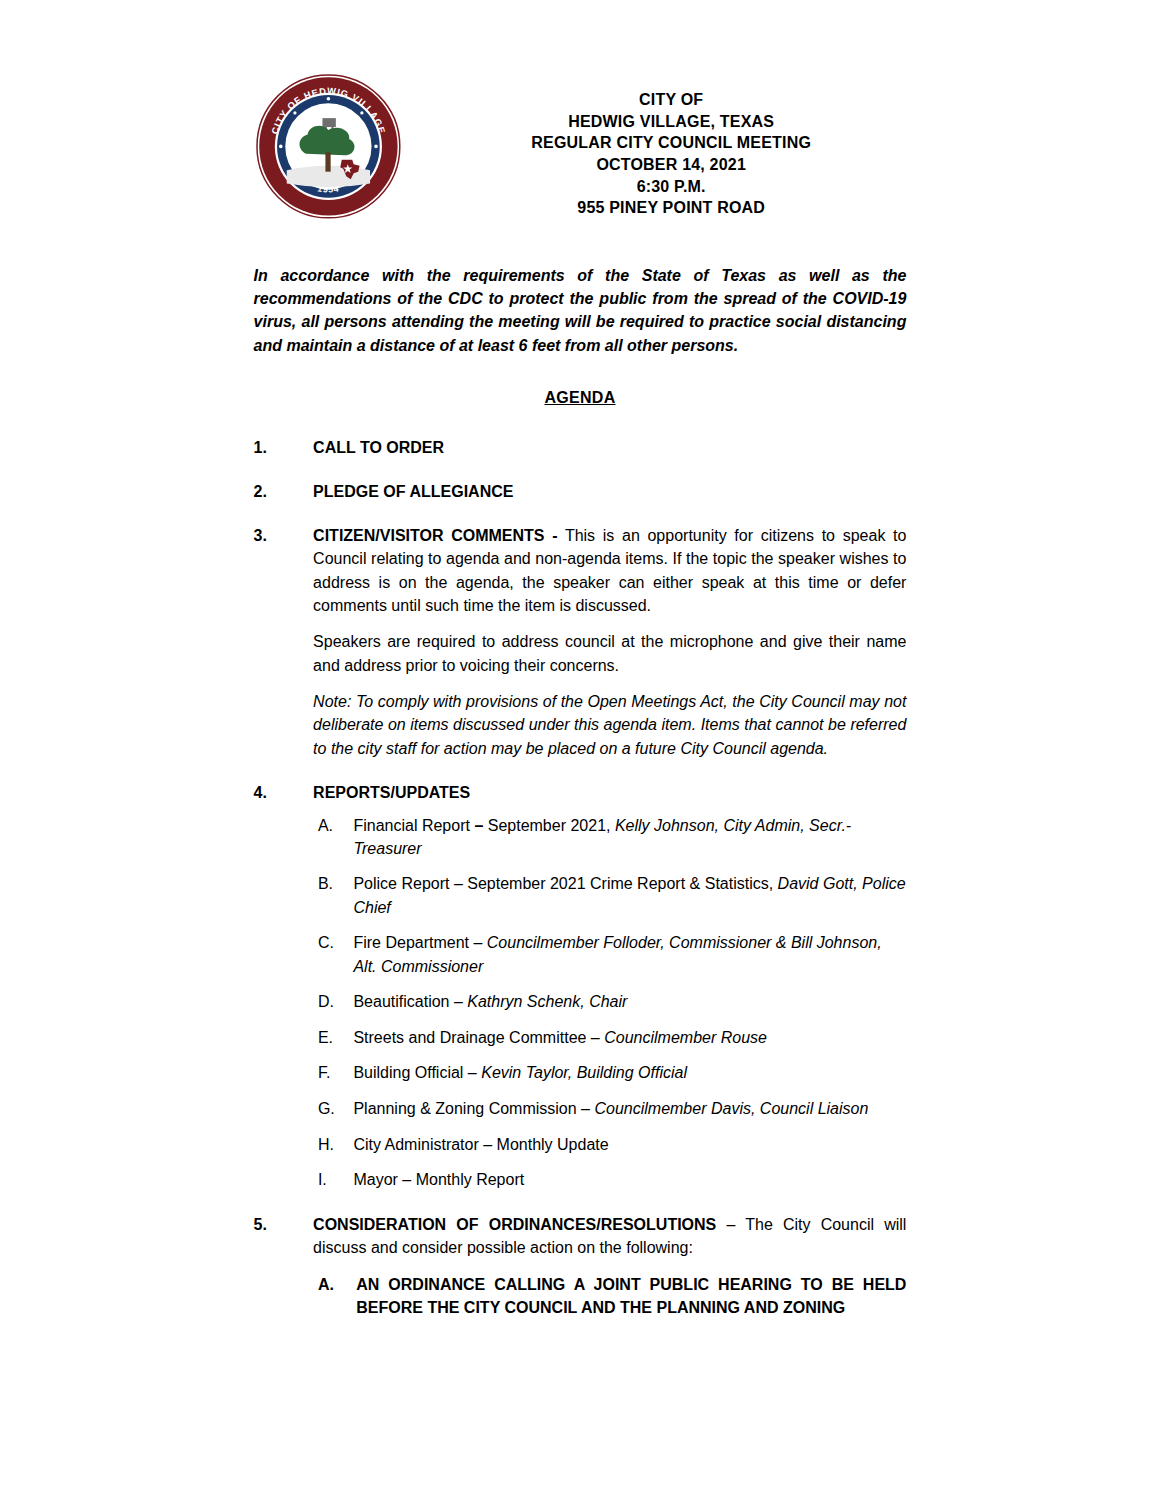CITY OF HEDWIG VILLAGE 1954
CITY OF
HEDWIG VILLAGE, TEXAS
REGULAR CITY COUNCIL MEETING
OCTOBER 14, 2021
6:30 P.M.
955 PINEY POINT ROAD
In accordance with the requirements of the State of Texas as well as the recommendations of the CDC to protect the public from the spread of the COVID-19 virus, all persons attending the meeting will be required to practice social distancing and maintain a distance of at least 6 feet from all other persons.
AGENDA
1. CALL TO ORDER
2. PLEDGE OF ALLEGIANCE
3.
CITIZEN/VISITOR COMMENTS - This is an opportunity for citizens to speak to Council relating to agenda and non-agenda items. If the topic the speaker wishes to address is on the agenda, the speaker can either speak at this time or defer comments until such time the item is discussed.
Speakers are required to address council at the microphone and give their name and address prior to voicing their concerns.
Note: To comply with provisions of the Open Meetings Act, the City Council may not deliberate on items discussed under this agenda item. Items that cannot be referred to the city staff for action may be placed on a future City Council agenda.
4. REPORTS/UPDATES
A. Financial Report – September 2021, Kelly Johnson, City Admin, Secr.-Treasurer
B. Police Report – September 2021 Crime Report & Statistics, David Gott, Police Chief
C. Fire Department – Councilmember Folloder, Commissioner & Bill Johnson, Alt. Commissioner
D. Beautification – Kathryn Schenk, Chair
E. Streets and Drainage Committee – Councilmember Rouse
F. Building Official – Kevin Taylor, Building Official
G. Planning & Zoning Commission – Councilmember Davis, Council Liaison
H. City Administrator – Monthly Update
I. Mayor – Monthly Report
5.
CONSIDERATION OF ORDINANCES/RESOLUTIONS – The City Council will discuss and consider possible action on the following:
A. AN ORDINANCE CALLING A JOINT PUBLIC HEARING TO BE HELD BEFORE THE CITY COUNCIL AND THE PLANNING AND ZONING